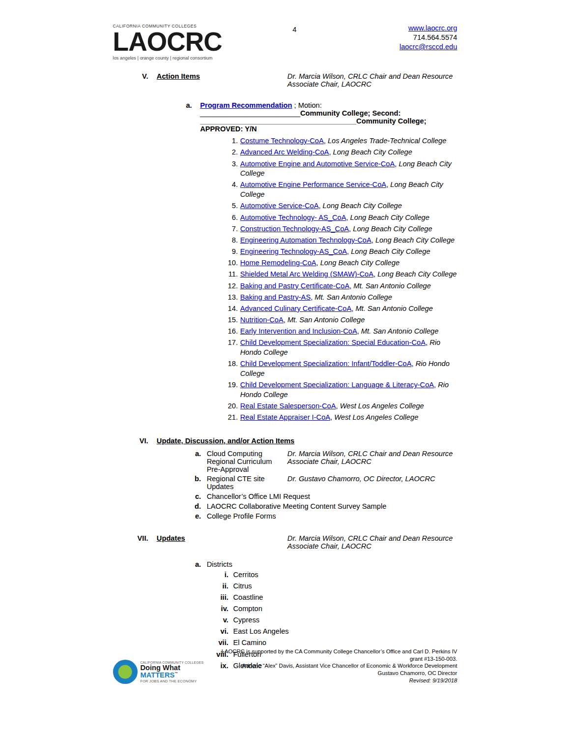CALIFORNIA COMMUNITY COLLEGES
LA OC RC
los angeles | orange county | regional consortium
4
www.laocrc.org
714.564.5574
laocrc@rsccd.edu
V.
Action Items
Dr. Marcia Wilson, CRLC Chair and Dean Resource
Associate Chair, LAOCRC
a.
Program Recommendation ; Motion: _________________________Community College; Second:
_______________________________________Community College; APPROVED: Y/N
Costume Technology-CoA, Los Angeles Trade-Technical College
Advanced Arc Welding-CoA, Long Beach City College
Automotive Engine and Automotive Service-CoA, Long Beach City College
Automotive Engine Performance Service-CoA, Long Beach City College
Automotive Service-CoA, Long Beach City College
Automotive Technology- AS_CoA, Long Beach City College
Construction Technology-AS_CoA, Long Beach City College
Engineering Automation Technology-CoA, Long Beach City College
Engineering Technology-AS_CoA, Long Beach City College
Home Remodeling-CoA, Long Beach City College
Shielded Metal Arc Welding (SMAW)-CoA, Long Beach City College
Baking and Pastry Certificate-CoA, Mt. San Antonio College
Baking and Pastry-AS, Mt. San Antonio College
Advanced Culinary Certificate-CoA, Mt. San Antonio College
Nutrition-CoA, Mt. San Antonio College
Early Intervention and Inclusion-CoA, Mt. San Antonio College
Child Development Specialization: Special Education-CoA, Rio Hondo College
Child Development Specialization: Infant/Toddler-CoA, Rio Hondo College
Child Development Specialization: Language & Literacy-CoA, Rio Hondo College
Real Estate Salesperson-CoA, West Los Angeles College
Real Estate Appraiser I-CoA, West Los Angeles College
VI.
Update, Discussion, and/or Action Items
a.
Cloud Computing Regional Curriculum Pre-Approval
Dr. Marcia Wilson, CRLC Chair and Dean Resource
Associate Chair, LAOCRC
b.
Regional CTE site Updates
Dr. Gustavo Chamorro, OC Director, LAOCRC
c.
Chancellor’s Office LMI Request
d.
LAOCRC Collaborative Meeting Content Survey Sample
e.
College Profile Forms
VII.
Updates
Dr. Marcia Wilson, CRLC Chair and Dean Resource
Associate Chair, LAOCRC
a.
Districts
i. Cerritos
ii. Citrus
iii. Coastline
iv. Compton
v. Cypress
vi. East Los Angeles
vii. El Camino
viii. Fullerton
ix. Glendale
CALIFORNIA COMMUNITY COLLEGES
Doing What MATTERS™
FOR JOBS AND THE ECONOMY
LAOCRC is supported by the CA Community College Chancellor’s Office and Carl D. Perkins IV grant #13-150-003.
Adriene “Alex” Davis, Assistant Vice Chancellor of Economic & Workforce Development
Gustavo Chamorro, OC Director
Revised: 9/19/2018